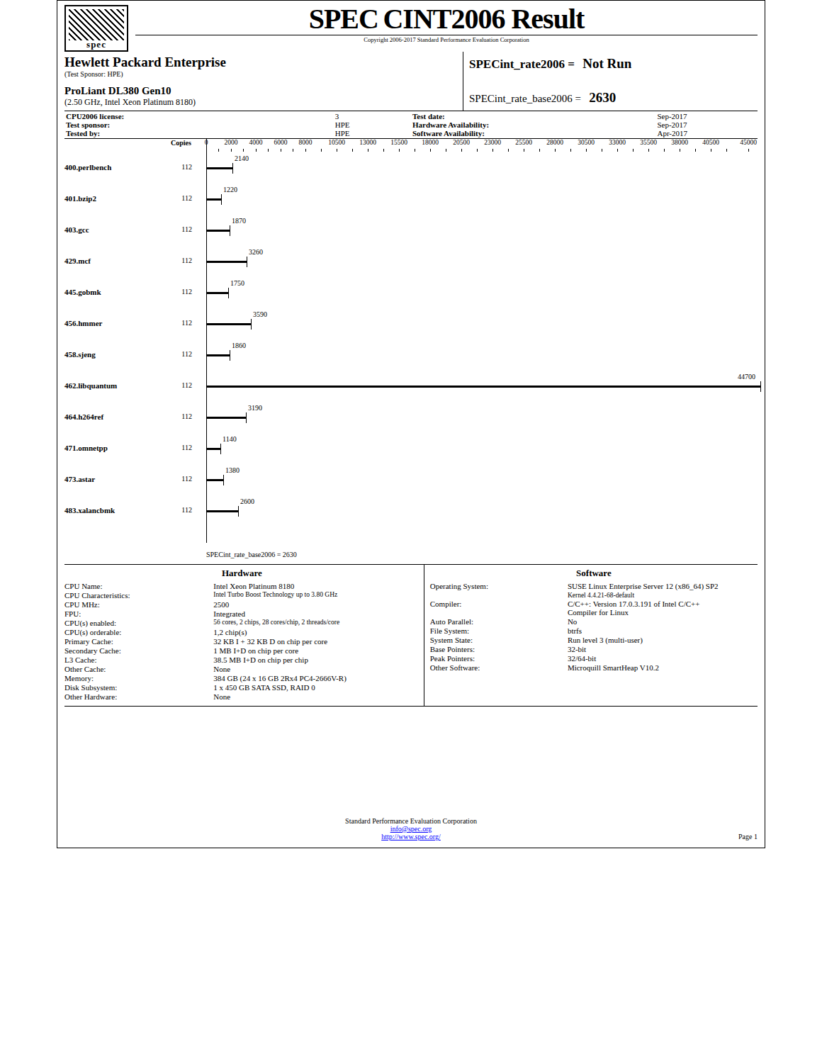spec
SPEC CINT2006 Result
Copyright 2006-2017 Standard Performance Evaluation Corporation
Hewlett Packard Enterprise
(Test Sponsor: HPE)
ProLiant DL380 Gen10
(2.50 GHz, Intel Xeon Platinum 8180)
SPECint_rate2006 = Not Run
SPECint_rate_base2006 = 2630
| CPU2006 license: | 3 |
| Test sponsor: | HPE |
| Tested by: | HPE |
| Test date: | Sep-2017 |
| Hardware Availability: | Sep-2017 |
| Software Availability: | Apr-2017 |
Copies
0 2000 4000 6000 8000 10500 13000 15500 18000 20500 23000 25500 28000 30500 33000 35500 38000 40500 45000
400.perlbench
112
2140
401.bzip2
112
1220
403.gcc
112
1870
429.mcf
112
3260
445.gobmk
112
1750
456.hmmer
112
3590
458.sjeng
112
1860
462.libquantum
112
44700
464.h264ref
112
3190
471.omnetpp
112
1140
473.astar
112
1380
483.xalancbmk
112
2600
SPECint_rate_base2006 = 2630
Hardware
| CPU Name: | Intel Xeon Platinum 8180 |
| CPU Characteristics: | Intel Turbo Boost Technology up to 3.80 GHz |
| CPU MHz: | 2500 |
| FPU: | Integrated |
| CPU(s) enabled: | 56 cores, 2 chips, 28 cores/chip, 2 threads/core |
| CPU(s) orderable: | 1,2 chip(s) |
| Primary Cache: | 32 KB I + 32 KB D on chip per core |
| Secondary Cache: | 1 MB I+D on chip per core |
| L3 Cache: | 38.5 MB I+D on chip per chip |
| Other Cache: | None |
| Memory: | 384 GB (24 x 16 GB 2Rx4 PC4-2666V-R) |
| Disk Subsystem: | 1 x 450 GB SATA SSD, RAID 0 |
| Other Hardware: | None |
Software
| Operating System: | SUSE Linux Enterprise Server 12 (x86_64) SP2 Kernel 4.4.21-68-default |
| Compiler: | C/C++: Version 17.0.3.191 of Intel C/C++ Compiler for Linux |
| Auto Parallel: | No |
| File System: | btrfs |
| System State: | Run level 3 (multi-user) |
| Base Pointers: | 32-bit |
| Peak Pointers: | 32/64-bit |
| Other Software: | Microquill SmartHeap V10.2 |
Standard Performance Evaluation Corporation
info@spec.org
http://www.spec.org/
Page 1